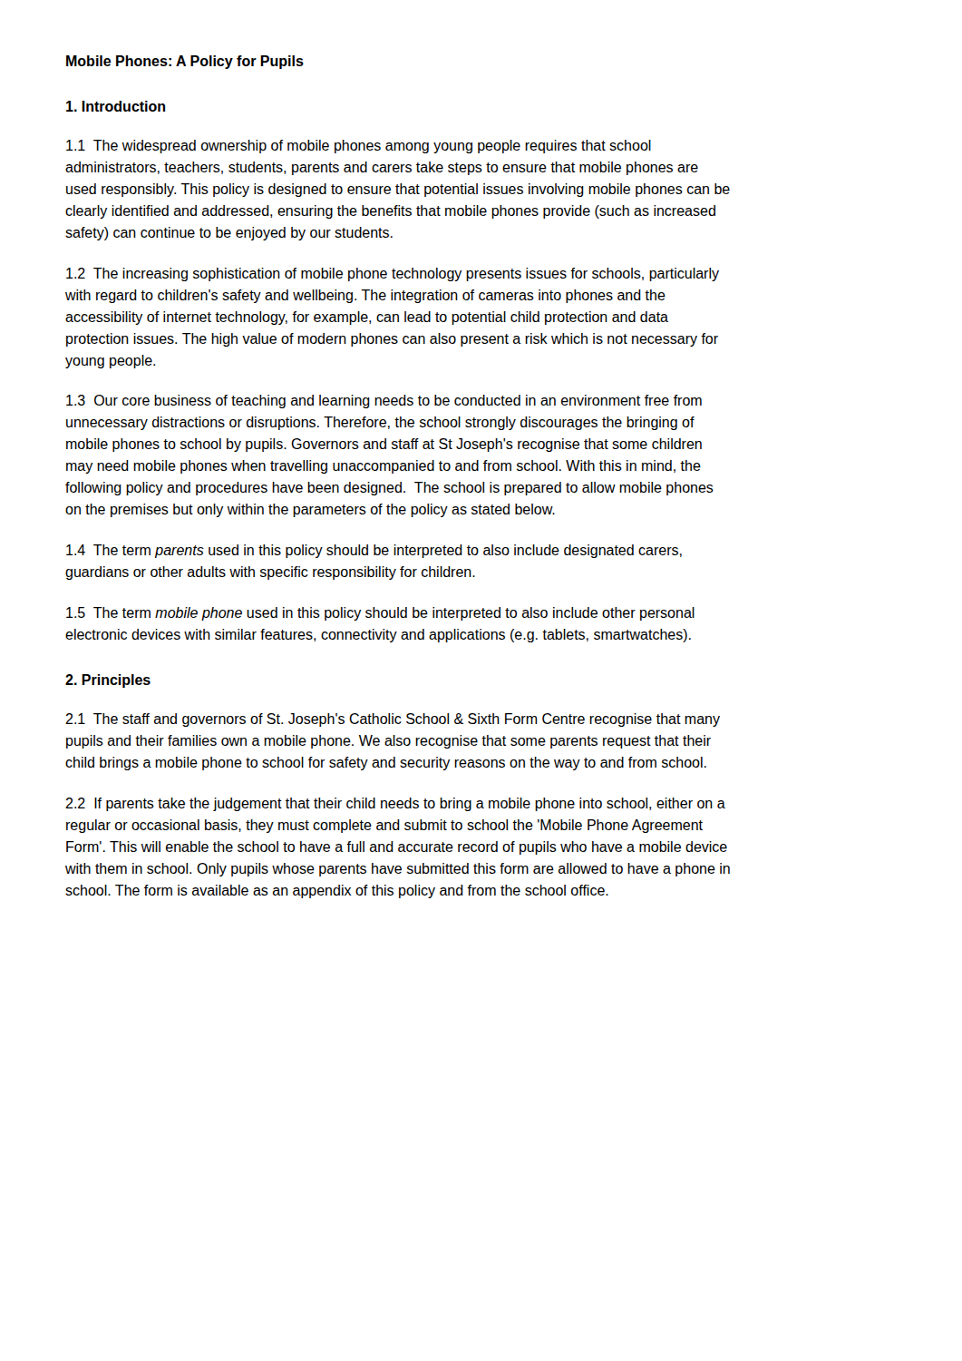Mobile Phones: A Policy for Pupils
1. Introduction
1.1 The widespread ownership of mobile phones among young people requires that school administrators, teachers, students, parents and carers take steps to ensure that mobile phones are used responsibly. This policy is designed to ensure that potential issues involving mobile phones can be clearly identified and addressed, ensuring the benefits that mobile phones provide (such as increased safety) can continue to be enjoyed by our students.
1.2 The increasing sophistication of mobile phone technology presents issues for schools, particularly with regard to children's safety and wellbeing. The integration of cameras into phones and the accessibility of internet technology, for example, can lead to potential child protection and data protection issues. The high value of modern phones can also present a risk which is not necessary for young people.
1.3 Our core business of teaching and learning needs to be conducted in an environment free from unnecessary distractions or disruptions. Therefore, the school strongly discourages the bringing of mobile phones to school by pupils. Governors and staff at St Joseph's recognise that some children may need mobile phones when travelling unaccompanied to and from school. With this in mind, the following policy and procedures have been designed. The school is prepared to allow mobile phones on the premises but only within the parameters of the policy as stated below.
1.4 The term parents used in this policy should be interpreted to also include designated carers, guardians or other adults with specific responsibility for children.
1.5 The term mobile phone used in this policy should be interpreted to also include other personal electronic devices with similar features, connectivity and applications (e.g. tablets, smartwatches).
2. Principles
2.1 The staff and governors of St. Joseph's Catholic School & Sixth Form Centre recognise that many pupils and their families own a mobile phone. We also recognise that some parents request that their child brings a mobile phone to school for safety and security reasons on the way to and from school.
2.2 If parents take the judgement that their child needs to bring a mobile phone into school, either on a regular or occasional basis, they must complete and submit to school the 'Mobile Phone Agreement Form'. This will enable the school to have a full and accurate record of pupils who have a mobile device with them in school. Only pupils whose parents have submitted this form are allowed to have a phone in school. The form is available as an appendix of this policy and from the school office.